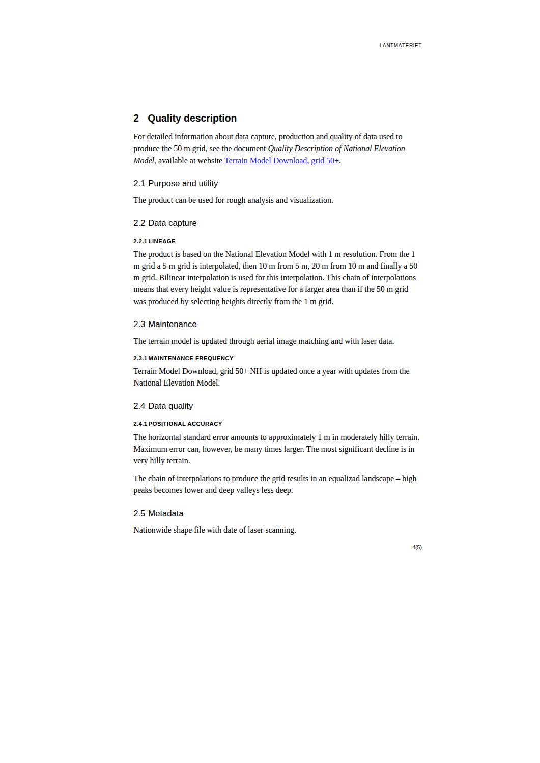LANTMÄTERIET
2 Quality description
For detailed information about data capture, production and quality of data used to produce the 50 m grid, see the document Quality Description of National Elevation Model, available at website Terrain Model Download, grid 50+.
2.1 Purpose and utility
The product can be used for rough analysis and visualization.
2.2 Data capture
2.2.1 LINEAGE
The product is based on the National Elevation Model with 1 m resolution. From the 1 m grid a 5 m grid is interpolated, then 10 m from 5 m, 20 m from 10 m and finally a 50 m grid. Bilinear interpolation is used for this interpolation. This chain of interpolations means that every height value is representative for a larger area than if the 50 m grid was produced by selecting heights directly from the 1 m grid.
2.3 Maintenance
The terrain model is updated through aerial image matching and with laser data.
2.3.1 MAINTENANCE FREQUENCY
Terrain Model Download, grid 50+ NH is updated once a year with updates from the National Elevation Model.
2.4 Data quality
2.4.1 POSITIONAL ACCURACY
The horizontal standard error amounts to approximately 1 m in moderately hilly terrain. Maximum error can, however, be many times larger. The most significant decline is in very hilly terrain.
The chain of interpolations to produce the grid results in an equalizad landscape – high peaks becomes lower and deep valleys less deep.
2.5 Metadata
Nationwide shape file with date of laser scanning.
4(5)